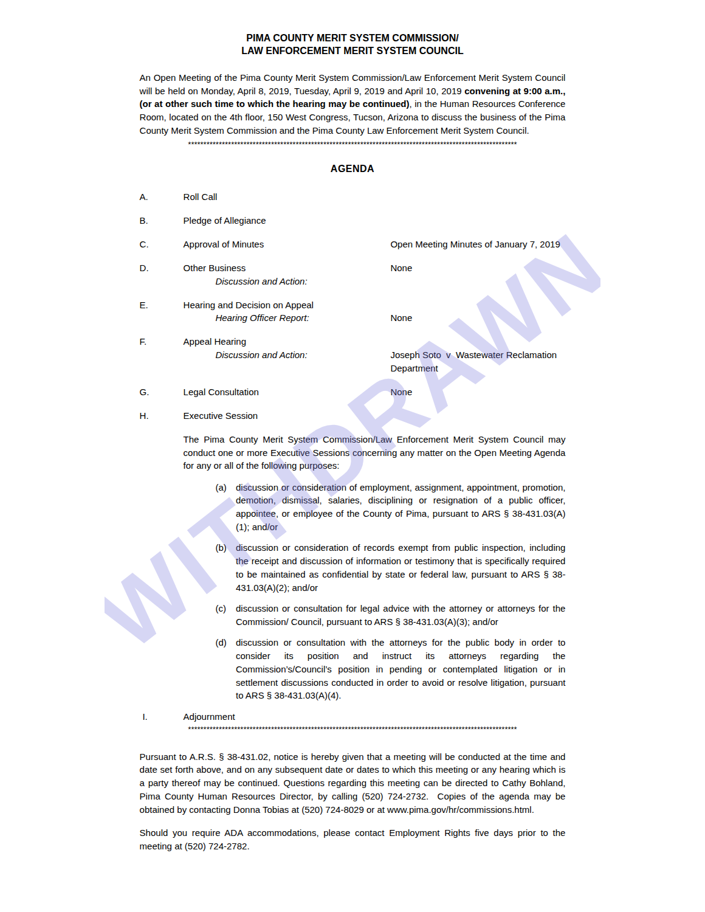WITHDRAWN
PIMA COUNTY MERIT SYSTEM COMMISSION/
LAW ENFORCEMENT MERIT SYSTEM COUNCIL
An Open Meeting of the Pima County Merit System Commission/Law Enforcement Merit System Council will be held on Monday, April 8, 2019, Tuesday, April 9, 2019 and April 10, 2019 convening at 9:00 a.m., (or at other such time to which the hearing may be continued), in the Human Resources Conference Room, located on the 4th floor, 150 West Congress, Tucson, Arizona to discuss the business of the Pima County Merit System Commission and the Pima County Law Enforcement Merit System Council.
***********************************************************************************************************
AGENDA
| A. | Roll Call | |
| B. | Pledge of Allegiance | |
| C. | Approval of Minutes | Open Meeting Minutes of January 7, 2019 |
| D. | Other Business Discussion and Action: | None |
| E. | Hearing and Decision on Appeal Hearing Officer Report: | None |
| F. | Appeal Hearing Discussion and Action: | Joseph Soto v Wastewater Reclamation Department |
| G. | Legal Consultation | None |
| H. | Executive Session |
The Pima County Merit System Commission/Law Enforcement Merit System Council may conduct one or more Executive Sessions concerning any matter on the Open Meeting Agenda for any or all of the following purposes:
(a) discussion or consideration of employment, assignment, appointment, promotion, demotion, dismissal, salaries, disciplining or resignation of a public officer, appointee, or employee of the County of Pima, pursuant to ARS § 38-431.03(A)(1); and/or
(b) discussion or consideration of records exempt from public inspection, including the receipt and discussion of information or testimony that is specifically required to be maintained as confidential by state or federal law, pursuant to ARS § 38-431.03(A)(2); and/or
(c) discussion or consultation for legal advice with the attorney or attorneys for the Commission/ Council, pursuant to ARS § 38-431.03(A)(3); and/or
(d) discussion or consultation with the attorneys for the public body in order to consider its position and instruct its attorneys regarding the Commission’s/Council’s position in pending or contemplated litigation or in settlement discussions conducted in order to avoid or resolve litigation, pursuant to ARS § 38-431.03(A)(4).
I. Adjournment
***********************************************************************************************************
Pursuant to A.R.S. § 38-431.02, notice is hereby given that a meeting will be conducted at the time and date set forth above, and on any subsequent date or dates to which this meeting or any hearing which is a party thereof may be continued. Questions regarding this meeting can be directed to Cathy Bohland, Pima County Human Resources Director, by calling (520) 724-2732. Copies of the agenda may be obtained by contacting Donna Tobias at (520) 724-8029 or at www.pima.gov/hr/commissions.html.
Should you require ADA accommodations, please contact Employment Rights five days prior to the meeting at (520) 724-2782.